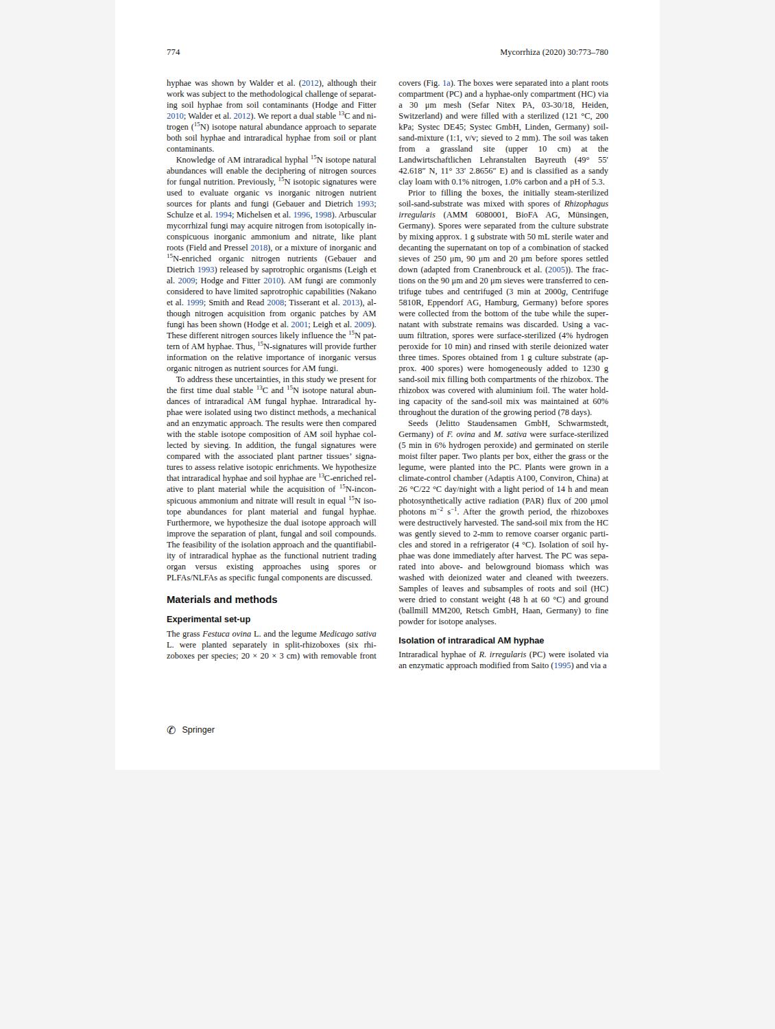774 Mycorrhiza (2020) 30:773–780
hyphae was shown by Walder et al. (2012), although their work was subject to the methodological challenge of separating soil hyphae from soil contaminants (Hodge and Fitter 2010; Walder et al. 2012). We report a dual stable 13C and nitrogen (15N) isotope natural abundance approach to separate both soil hyphae and intraradical hyphae from soil or plant contaminants.
Knowledge of AM intraradical hyphal 15N isotope natural abundances will enable the deciphering of nitrogen sources for fungal nutrition. Previously, 15N isotopic signatures were used to evaluate organic vs inorganic nitrogen nutrient sources for plants and fungi (Gebauer and Dietrich 1993; Schulze et al. 1994; Michelsen et al. 1996, 1998). Arbuscular mycorrhizal fungi may acquire nitrogen from isotopically inconspicuous inorganic ammonium and nitrate, like plant roots (Field and Pressel 2018), or a mixture of inorganic and 15N-enriched organic nitrogen nutrients (Gebauer and Dietrich 1993) released by saprotrophic organisms (Leigh et al. 2009; Hodge and Fitter 2010). AM fungi are commonly considered to have limited saprotrophic capabilities (Nakano et al. 1999; Smith and Read 2008; Tisserant et al. 2013), although nitrogen acquisition from organic patches by AM fungi has been shown (Hodge et al. 2001; Leigh et al. 2009). These different nitrogen sources likely influence the 15N pattern of AM hyphae. Thus, 15N-signatures will provide further information on the relative importance of inorganic versus organic nitrogen as nutrient sources for AM fungi.
To address these uncertainties, in this study we present for the first time dual stable 13C and 15N isotope natural abundances of intraradical AM fungal hyphae. Intraradical hyphae were isolated using two distinct methods, a mechanical and an enzymatic approach. The results were then compared with the stable isotope composition of AM soil hyphae collected by sieving. In addition, the fungal signatures were compared with the associated plant partner tissues’ signatures to assess relative isotopic enrichments. We hypothesize that intraradical hyphae and soil hyphae are 13C-enriched relative to plant material while the acquisition of 15N-inconspicuous ammonium and nitrate will result in equal 15N isotope abundances for plant material and fungal hyphae. Furthermore, we hypothesize the dual isotope approach will improve the separation of plant, fungal and soil compounds. The feasibility of the isolation approach and the quantifiability of intraradical hyphae as the functional nutrient trading organ versus existing approaches using spores or PLFAs/NLFAs as specific fungal components are discussed.
Materials and methods
Experimental set-up
The grass Festuca ovina L. and the legume Medicago sativa L. were planted separately in split-rhizoboxes (six rhizoboxes per species; 20 × 20 × 3 cm) with removable front covers (Fig. 1a). The boxes were separated into a plant roots compartment (PC) and a hyphae-only compartment (HC) via a 30 μm mesh (Sefar Nitex PA, 03-30/18, Heiden, Switzerland) and were filled with a sterilized (121 °C, 200 kPa; Systec DE45; Systec GmbH, Linden, Germany) soil-sand-mixture (1:1, v/v; sieved to 2 mm). The soil was taken from a grassland site (upper 10 cm) at the Landwirtschaftlichen Lehranstalten Bayreuth (49° 55′ 42.618″ N, 11° 33′ 2.8656″ E) and is classified as a sandy clay loam with 0.1% nitrogen, 1.0% carbon and a pH of 5.3.
Prior to filling the boxes, the initially steam-sterilized soil-sand-substrate was mixed with spores of Rhizophagus irregularis (AMM 6080001, BioFA AG, Münsingen, Germany). Spores were separated from the culture substrate by mixing approx. 1 g substrate with 50 mL sterile water and decanting the supernatant on top of a combination of stacked sieves of 250 μm, 90 μm and 20 μm before spores settled down (adapted from Cranenbrouck et al. (2005)). The fractions on the 90 μm and 20 μm sieves were transferred to centrifuge tubes and centrifuged (3 min at 2000g, Centrifuge 5810R, Eppendorf AG, Hamburg, Germany) before spores were collected from the bottom of the tube while the supernatant with substrate remains was discarded. Using a vacuum filtration, spores were surface-sterilized (4% hydrogen peroxide for 10 min) and rinsed with sterile deionized water three times. Spores obtained from 1 g culture substrate (approx. 400 spores) were homogeneously added to 1230 g sand-soil mix filling both compartments of the rhizobox. The rhizobox was covered with aluminium foil. The water holding capacity of the sand-soil mix was maintained at 60% throughout the duration of the growing period (78 days).
Seeds (Jelitto Staudensamen GmbH, Schwarmstedt, Germany) of F. ovina and M. sativa were surface-sterilized (5 min in 6% hydrogen peroxide) and germinated on sterile moist filter paper. Two plants per box, either the grass or the legume, were planted into the PC. Plants were grown in a climate-control chamber (Adaptis A100, Conviron, China) at 26 °C/22 °C day/night with a light period of 14 h and mean photosynthetically active radiation (PAR) flux of 200 μmol photons m−2 s−1. After the growth period, the rhizoboxes were destructively harvested. The sand-soil mix from the HC was gently sieved to 2-mm to remove coarser organic particles and stored in a refrigerator (4 °C). Isolation of soil hyphae was done immediately after harvest. The PC was separated into above- and belowground biomass which was washed with deionized water and cleaned with tweezers. Samples of leaves and subsamples of roots and soil (HC) were dried to constant weight (48 h at 60 °C) and ground (ballmill MM200, Retsch GmbH, Haan, Germany) to fine powder for isotope analyses.
Isolation of intraradical AM hyphae
Intraradical hyphae of R. irregularis (PC) were isolated via an enzymatic approach modified from Saito (1995) and via a
✆ Springer